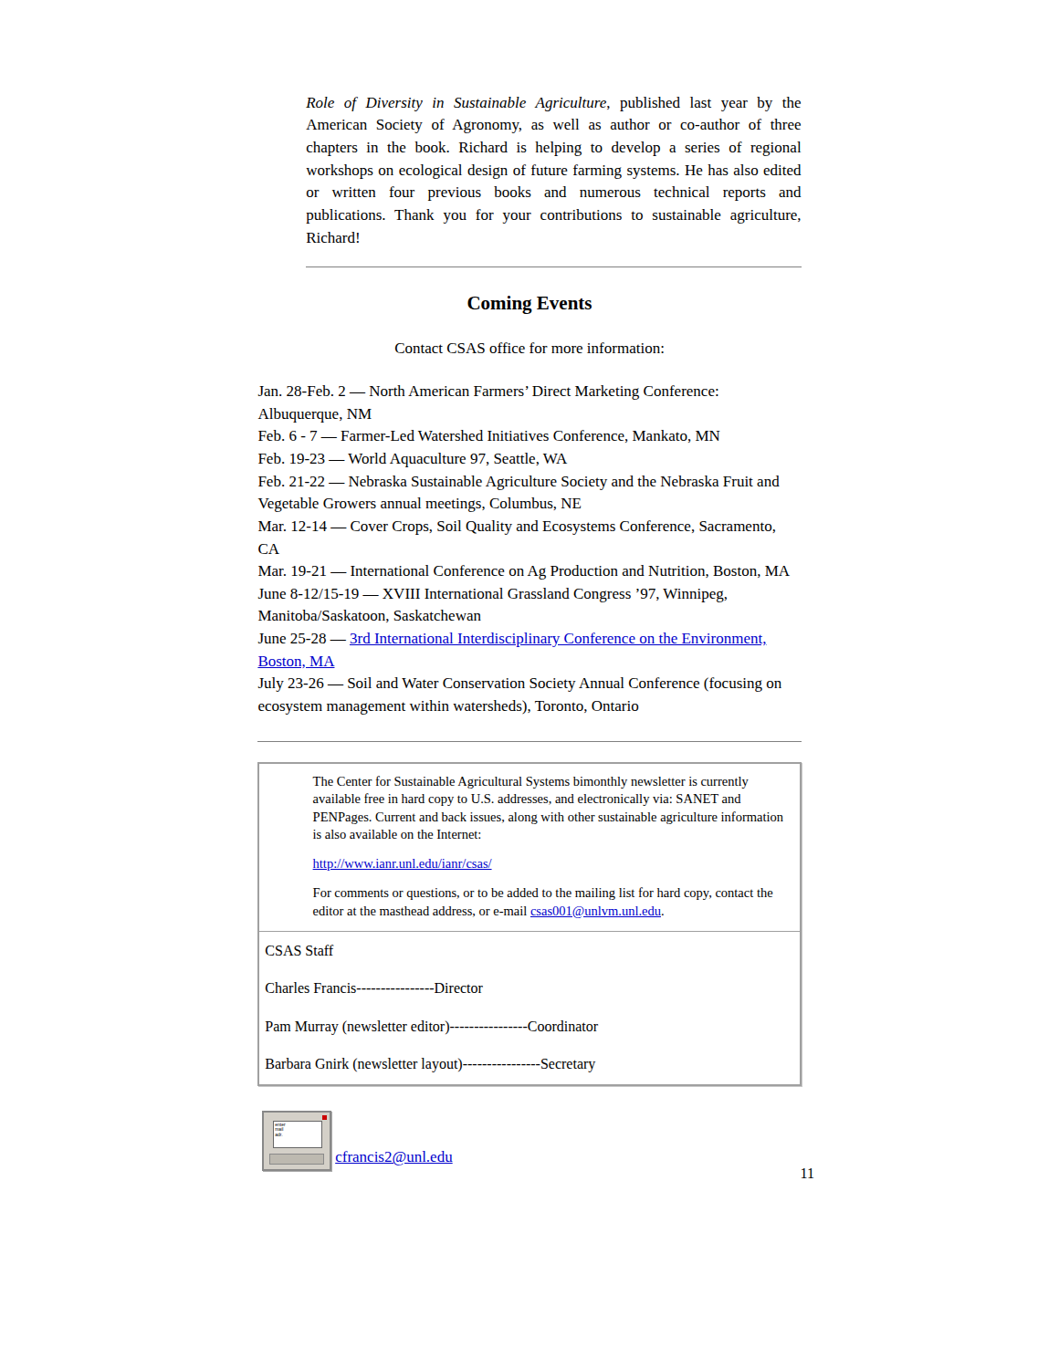Role of Diversity in Sustainable Agriculture, published last year by the American Society of Agronomy, as well as author or co-author of three chapters in the book. Richard is helping to develop a series of regional workshops on ecological design of future farming systems. He has also edited or written four previous books and numerous technical reports and publications. Thank you for your contributions to sustainable agriculture, Richard!
Coming Events
Contact CSAS office for more information:
Jan. 28-Feb. 2 — North American Farmers’ Direct Marketing Conference: Albuquerque, NM
Feb. 6 - 7 — Farmer-Led Watershed Initiatives Conference, Mankato, MN
Feb. 19-23 — World Aquaculture 97, Seattle, WA
Feb. 21-22 — Nebraska Sustainable Agriculture Society and the Nebraska Fruit and Vegetable Growers annual meetings, Columbus, NE
Mar. 12-14 — Cover Crops, Soil Quality and Ecosystems Conference, Sacramento, CA
Mar. 19-21 — International Conference on Ag Production and Nutrition, Boston, MA
June 8-12/15-19 — XVIII International Grassland Congress ’97, Winnipeg, Manitoba/Saskatoon, Saskatchewan
June 25-28 — 3rd International Interdisciplinary Conference on the Environment, Boston, MA
July 23-26 — Soil and Water Conservation Society Annual Conference (focusing on ecosystem management within watersheds), Toronto, Ontario
The Center for Sustainable Agricultural Systems bimonthly newsletter is currently available free in hard copy to U.S. addresses, and electronically via: SANET and PENPages. Current and back issues, along with other sustainable agriculture information is also available on the Internet:
http://www.ianr.unl.edu/ianr/csas/
For comments or questions, or to be added to the mailing list for hard copy, contact the editor at the masthead address, or e-mail csas001@unlvm.unl.edu.
CSAS Staff
Charles Francis----------------Director
Pam Murray (newsletter editor)----------------Coordinator
Barbara Gnirk (newsletter layout)----------------Secretary
enter
mail
adr.
cfrancis2@unl.edu
11